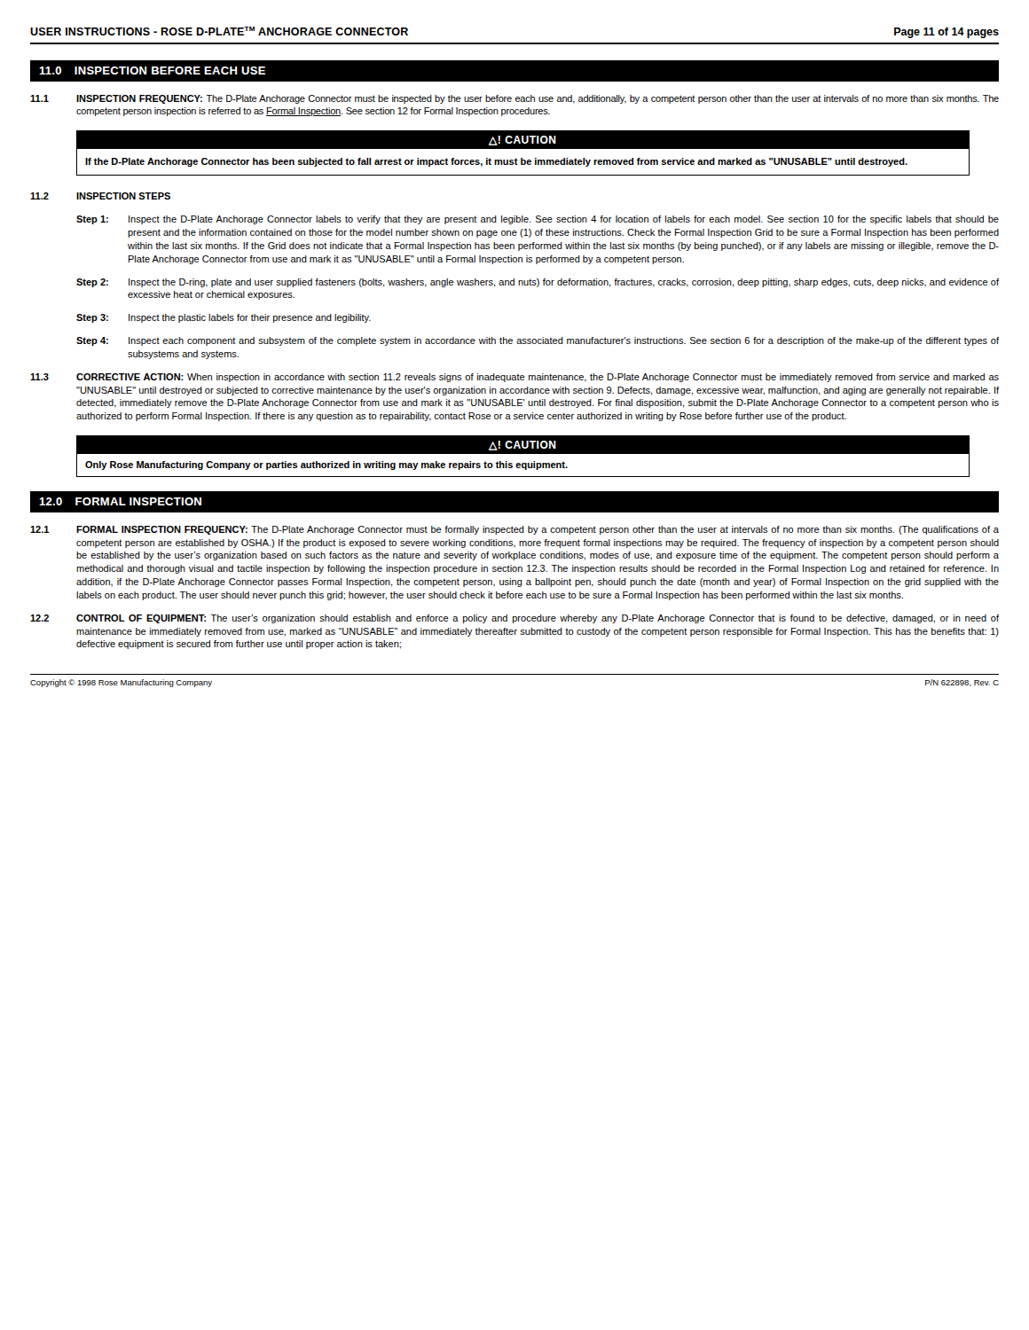USER INSTRUCTIONS - ROSE D-PLATETM ANCHORAGE CONNECTOR
Page 11 of 14 pages
11.0 INSPECTION BEFORE EACH USE
11.1
INSPECTION FREQUENCY: The D-Plate Anchorage Connector must be inspected by the user before each use and, additionally, by a competent person other than the user at intervals of no more than six months. The competent person inspection is referred to as Formal Inspection. See section 12 for Formal Inspection procedures.
△!CAUTION
If the D-Plate Anchorage Connector has been subjected to fall arrest or impact forces, it must be immediately removed from service and marked as "UNUSABLE" until destroyed.
11.2
INSPECTION STEPS
Step 1:
Inspect the D-Plate Anchorage Connector labels to verify that they are present and legible. See section 4 for location of labels for each model. See section 10 for the specific labels that should be present and the information contained on those for the model number shown on page one (1) of these instructions. Check the Formal Inspection Grid to be sure a Formal Inspection has been performed within the last six months. If the Grid does not indicate that a Formal Inspection has been performed within the last six months (by being punched), or if any labels are missing or illegible, remove the D-Plate Anchorage Connector from use and mark it as "UNUSABLE" until a Formal Inspection is performed by a competent person.
Step 2:
Inspect the D-ring, plate and user supplied fasteners (bolts, washers, angle washers, and nuts) for deformation, fractures, cracks, corrosion, deep pitting, sharp edges, cuts, deep nicks, and evidence of excessive heat or chemical exposures.
Step 3:
Inspect the plastic labels for their presence and legibility.
Step 4:
Inspect each component and subsystem of the complete system in accordance with the associated manufacturer's instructions. See section 6 for a description of the make-up of the different types of subsystems and systems.
11.3
CORRECTIVE ACTION: When inspection in accordance with section 11.2 reveals signs of inadequate maintenance, the D-Plate Anchorage Connector must be immediately removed from service and marked as "UNUSABLE" until destroyed or subjected to corrective maintenance by the user's organization in accordance with section 9. Defects, damage, excessive wear, malfunction, and aging are generally not repairable. If detected, immediately remove the D-Plate Anchorage Connector from use and mark it as "UNUSABLE' until destroyed. For final disposition, submit the D-Plate Anchorage Connector to a competent person who is authorized to perform Formal Inspection. If there is any question as to repairability, contact Rose or a service center authorized in writing by Rose before further use of the product.
△!CAUTION
Only Rose Manufacturing Company or parties authorized in writing may make repairs to this equipment.
12.0 FORMAL INSPECTION
12.1
FORMAL INSPECTION FREQUENCY: The D-Plate Anchorage Connector must be formally inspected by a competent person other than the user at intervals of no more than six months. (The qualifications of a competent person are established by OSHA.) If the product is exposed to severe working conditions, more frequent formal inspections may be required. The frequency of inspection by a competent person should be established by the user’s organization based on such factors as the nature and severity of workplace conditions, modes of use, and exposure time of the equipment. The competent person should perform a methodical and thorough visual and tactile inspection by following the inspection procedure in section 12.3. The inspection results should be recorded in the Formal Inspection Log and retained for reference. In addition, if the D-Plate Anchorage Connector passes Formal Inspection, the competent person, using a ballpoint pen, should punch the date (month and year) of Formal Inspection on the grid supplied with the labels on each product. The user should never punch this grid; however, the user should check it before each use to be sure a Formal Inspection has been performed within the last six months.
12.2
CONTROL OF EQUIPMENT: The user’s organization should establish and enforce a policy and procedure whereby any D-Plate Anchorage Connector that is found to be defective, damaged, or in need of maintenance be immediately removed from use, marked as “UNUSABLE” and immediately thereafter submitted to custody of the competent person responsible for Formal Inspection. This has the benefits that: 1) defective equipment is secured from further use until proper action is taken;
Copyright © 1998 Rose Manufacturing Company
P/N 622898, Rev. C